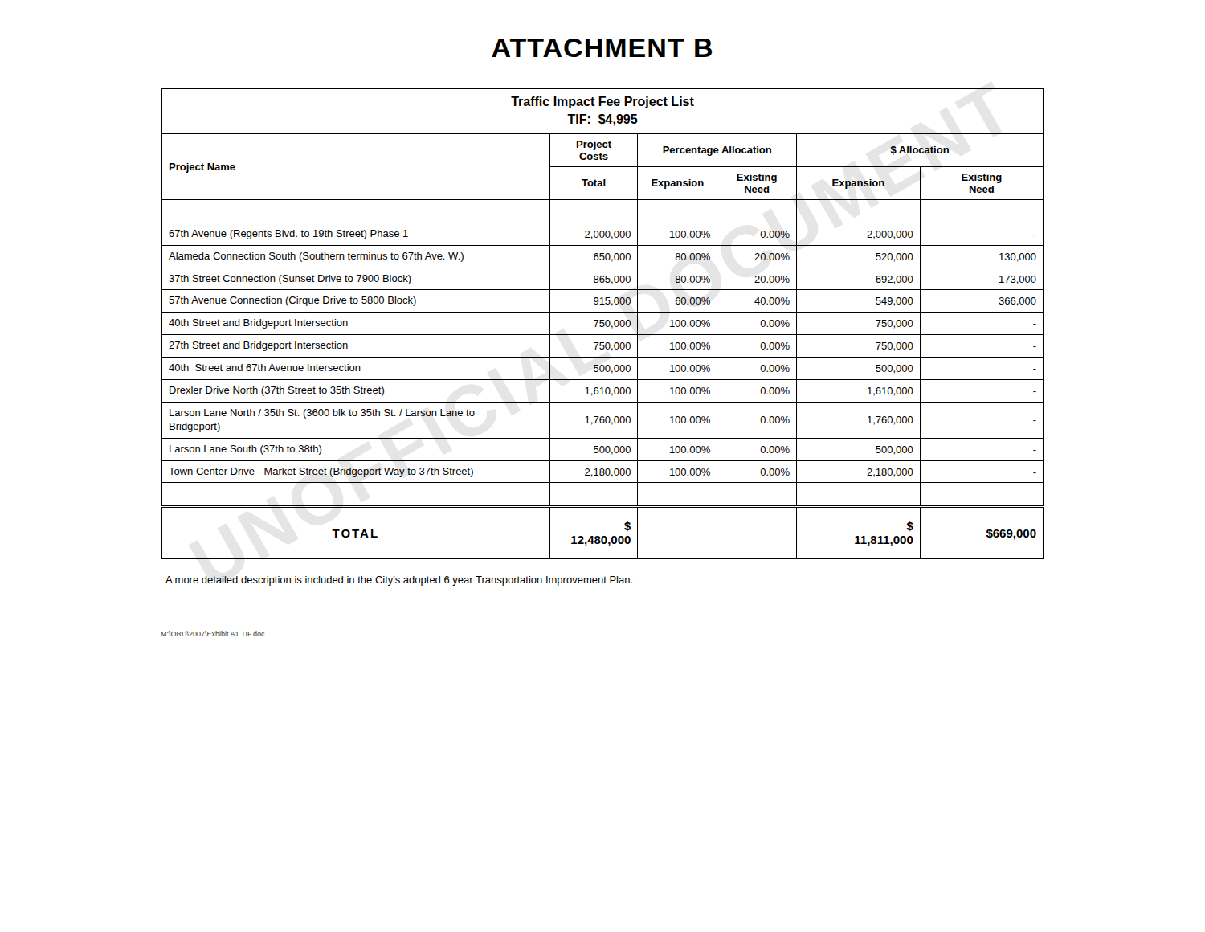ATTACHMENT B
UNOFFICIAL DOCUMENT
| Traffic Impact Fee Project List TIF: $4,995 |
| Project Name | Project Costs | Percentage Allocation | $ Allocation |
| Total | Expansion | Existing Need | Expansion | Existing Need |
| 67th Avenue (Regents Blvd. to 19th Street) Phase 1 | 2,000,000 | 100.00% | 0.00% | 2,000,000 | - |
| Alameda Connection South (Southern terminus to 67th Ave. W.) | 650,000 | 80.00% | 20.00% | 520,000 | 130,000 |
| 37th Street Connection (Sunset Drive to 7900 Block) | 865,000 | 80.00% | 20.00% | 692,000 | 173,000 |
| 57th Avenue Connection (Cirque Drive to 5800 Block) | 915,000 | 60.00% | 40.00% | 549,000 | 366,000 |
| 40th Street and Bridgeport Intersection | 750,000 | 100.00% | 0.00% | 750,000 | - |
| 27th Street and Bridgeport Intersection | 750,000 | 100.00% | 0.00% | 750,000 | - |
| 40th Street and 67th Avenue Intersection | 500,000 | 100.00% | 0.00% | 500,000 | - |
| Drexler Drive North (37th Street to 35th Street) | 1,610,000 | 100.00% | 0.00% | 1,610,000 | - |
| Larson Lane North / 35th St. (3600 blk to 35th St. / Larson Lane to Bridgeport) | 1,760,000 | 100.00% | 0.00% | 1,760,000 | - |
| Larson Lane South (37th to 38th) | 500,000 | 100.00% | 0.00% | 500,000 | - |
| Town Center Drive - Market Street (Bridgeport Way to 37th Street) | 2,180,000 | 100.00% | 0.00% | 2,180,000 | - |
| TOTAL | $ 12,480,000 | | | $ 11,811,000 | $669,000 |
A more detailed description is included in the City's adopted 6 year Transportation Improvement Plan.
M:\ORD\2007\Exhibit A1 TIF.doc